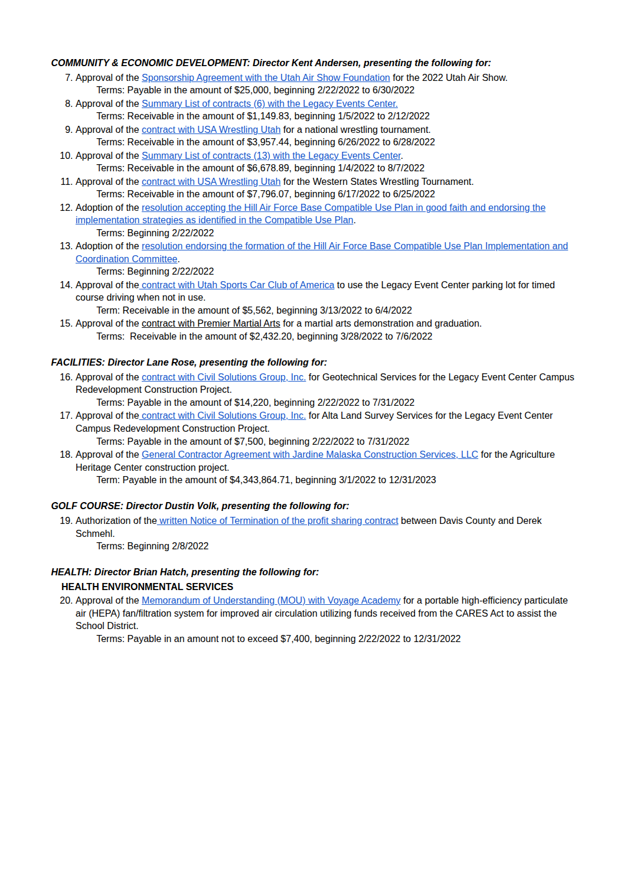COMMUNITY & ECONOMIC DEVELOPMENT: Director Kent Andersen, presenting the following for:
Approval of the Sponsorship Agreement with the Utah Air Show Foundation for the 2022 Utah Air Show. Terms: Payable in the amount of $25,000, beginning 2/22/2022 to 6/30/2022
Approval of the Summary List of contracts (6) with the Legacy Events Center. Terms: Receivable in the amount of $1,149.83, beginning 1/5/2022 to 2/12/2022
Approval of the contract with USA Wrestling Utah for a national wrestling tournament. Terms: Receivable in the amount of $3,957.44, beginning 6/26/2022 to 6/28/2022
Approval of the Summary List of contracts (13) with the Legacy Events Center. Terms: Receivable in the amount of $6,678.89, beginning 1/4/2022 to 8/7/2022
Approval of the contract with USA Wrestling Utah for the Western States Wrestling Tournament. Terms: Receivable in the amount of $7,796.07, beginning 6/17/2022 to 6/25/2022
Adoption of the resolution accepting the Hill Air Force Base Compatible Use Plan in good faith and endorsing the implementation strategies as identified in the Compatible Use Plan. Terms: Beginning 2/22/2022
Adoption of the resolution endorsing the formation of the Hill Air Force Base Compatible Use Plan Implementation and Coordination Committee. Terms: Beginning 2/22/2022
Approval of the contract with Utah Sports Car Club of America to use the Legacy Event Center parking lot for timed course driving when not in use. Term: Receivable in the amount of $5,562, beginning 3/13/2022 to 6/4/2022
Approval of the contract with Premier Martial Arts for a martial arts demonstration and graduation. Terms: Receivable in the amount of $2,432.20, beginning 3/28/2022 to 7/6/2022
FACILITIES: Director Lane Rose, presenting the following for:
Approval of the contract with Civil Solutions Group, Inc. for Geotechnical Services for the Legacy Event Center Campus Redevelopment Construction Project. Terms: Payable in the amount of $14,220, beginning 2/22/2022 to 7/31/2022
Approval of the contract with Civil Solutions Group, Inc. for Alta Land Survey Services for the Legacy Event Center Campus Redevelopment Construction Project. Terms: Payable in the amount of $7,500, beginning 2/22/2022 to 7/31/2022
Approval of the General Contractor Agreement with Jardine Malaska Construction Services, LLC for the Agriculture Heritage Center construction project. Term: Payable in the amount of $4,343,864.71, beginning 3/1/2022 to 12/31/2023
GOLF COURSE: Director Dustin Volk, presenting the following for:
Authorization of the written Notice of Termination of the profit sharing contract between Davis County and Derek Schmehl. Terms: Beginning 2/8/2022
HEALTH: Director Brian Hatch, presenting the following for:
HEALTH ENVIRONMENTAL SERVICES
Approval of the Memorandum of Understanding (MOU) with Voyage Academy for a portable high-efficiency particulate air (HEPA) fan/filtration system for improved air circulation utilizing funds received from the CARES Act to assist the School District. Terms: Payable in an amount not to exceed $7,400, beginning 2/22/2022 to 12/31/2022